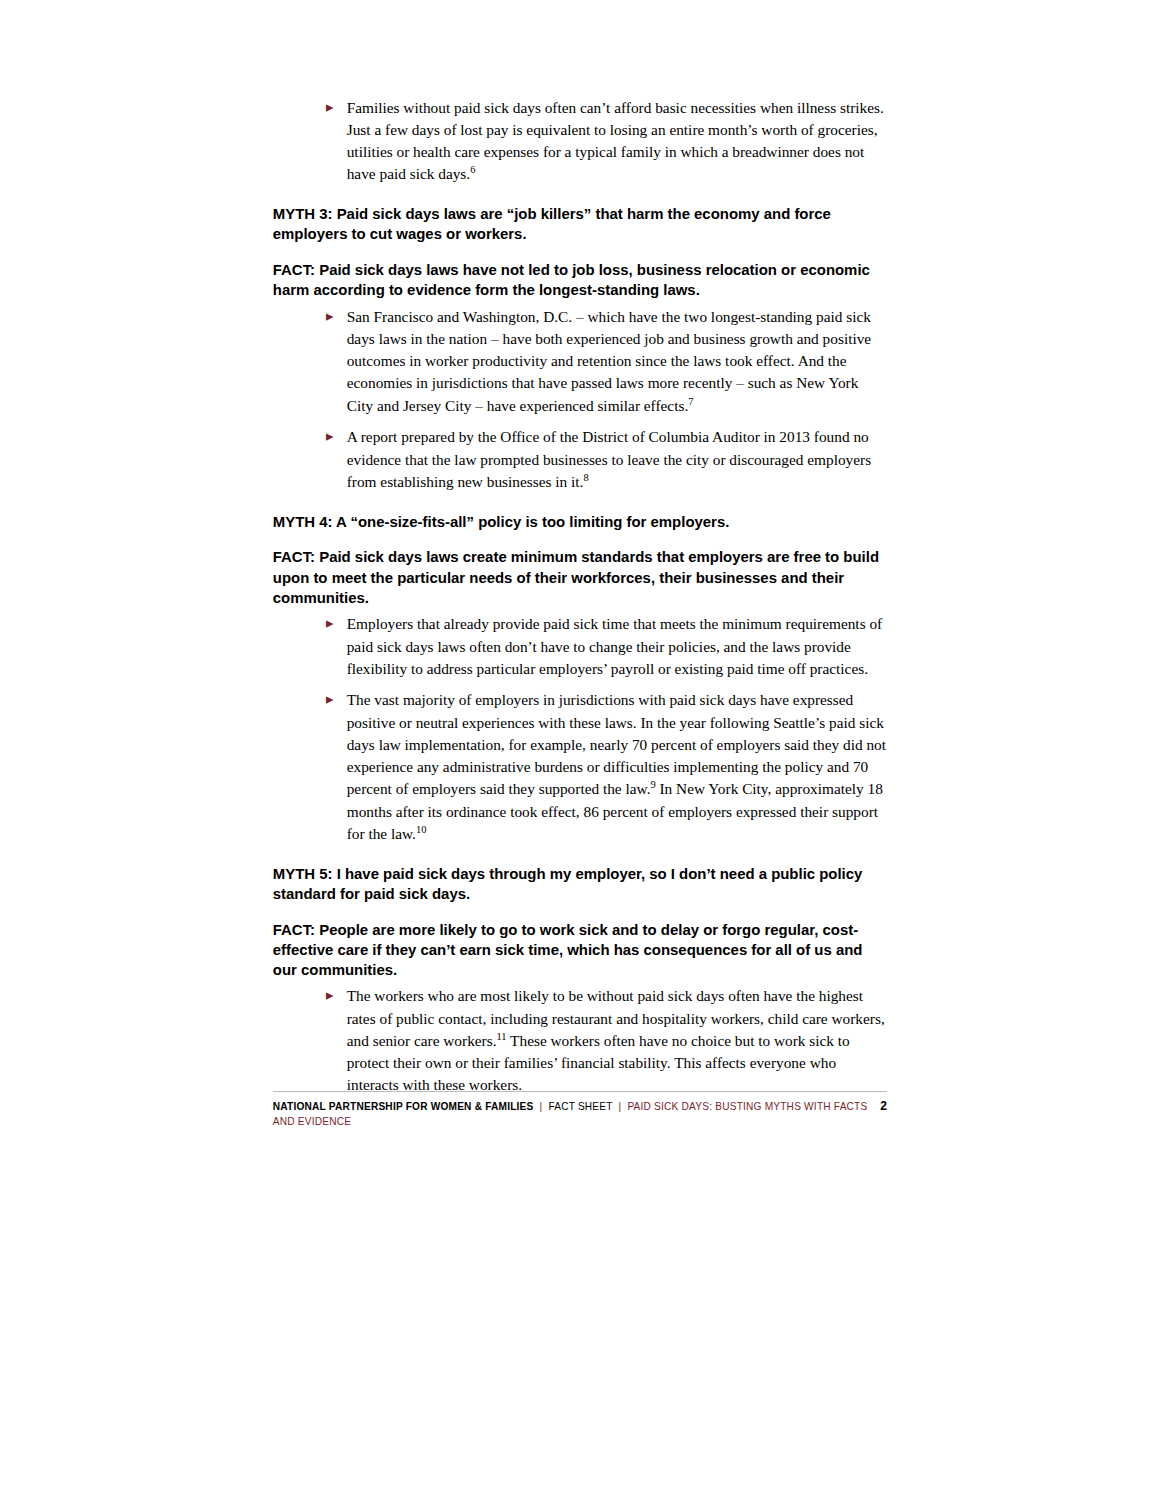Families without paid sick days often can’t afford basic necessities when illness strikes. Just a few days of lost pay is equivalent to losing an entire month’s worth of groceries, utilities or health care expenses for a typical family in which a breadwinner does not have paid sick days.6
MYTH 3: Paid sick days laws are “job killers” that harm the economy and force employers to cut wages or workers.
FACT: Paid sick days laws have not led to job loss, business relocation or economic harm according to evidence form the longest-standing laws.
San Francisco and Washington, D.C. – which have the two longest-standing paid sick days laws in the nation – have both experienced job and business growth and positive outcomes in worker productivity and retention since the laws took effect. And the economies in jurisdictions that have passed laws more recently – such as New York City and Jersey City – have experienced similar effects.7
A report prepared by the Office of the District of Columbia Auditor in 2013 found no evidence that the law prompted businesses to leave the city or discouraged employers from establishing new businesses in it.8
MYTH 4: A “one-size-fits-all” policy is too limiting for employers.
FACT: Paid sick days laws create minimum standards that employers are free to build upon to meet the particular needs of their workforces, their businesses and their communities.
Employers that already provide paid sick time that meets the minimum requirements of paid sick days laws often don’t have to change their policies, and the laws provide flexibility to address particular employers’ payroll or existing paid time off practices.
The vast majority of employers in jurisdictions with paid sick days have expressed positive or neutral experiences with these laws. In the year following Seattle’s paid sick days law implementation, for example, nearly 70 percent of employers said they did not experience any administrative burdens or difficulties implementing the policy and 70 percent of employers said they supported the law.9 In New York City, approximately 18 months after its ordinance took effect, 86 percent of employers expressed their support for the law.10
MYTH 5: I have paid sick days through my employer, so I don’t need a public policy standard for paid sick days.
FACT: People are more likely to go to work sick and to delay or forgo regular, cost-effective care if they can’t earn sick time, which has consequences for all of us and our communities.
The workers who are most likely to be without paid sick days often have the highest rates of public contact, including restaurant and hospitality workers, child care workers, and senior care workers.11 These workers often have no choice but to work sick to protect their own or their families’ financial stability. This affects everyone who interacts with these workers.
National Partnership for Women & Families | Fact Sheet | Paid Sick Days: Busting Myths with Facts and Evidence
2